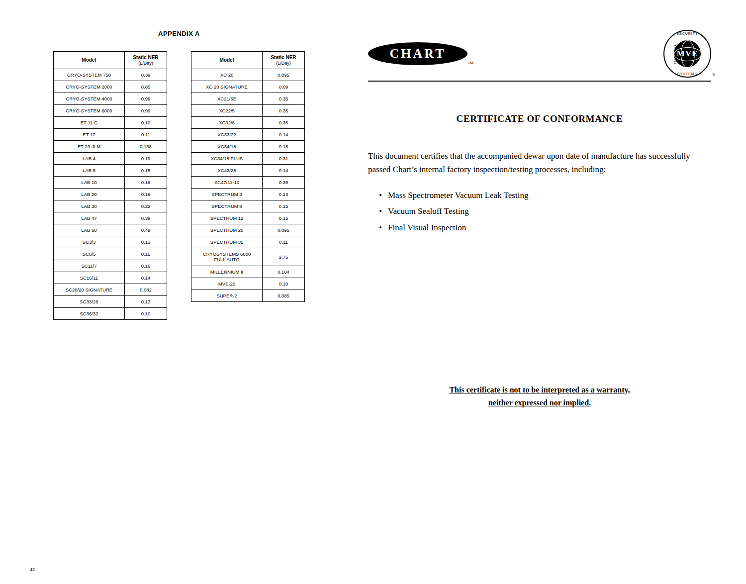APPENDIX A
| Model | Static NER (L/Day) |
| --- | --- |
| CRYO-SYSTEM 750 | 0.39 |
| CRYO-SYSTEM 2000 | 0.85 |
| CRYO-SYSTEM 4000 | 0.99 |
| CRYO-SYSTEM 6000 | 0.99 |
| ET-11 G | 0.10 |
| ET-17 | 0.11 |
| ET-23-JLM | 0.138 |
| LAB 4 | 0.19 |
| LAB 5 | 0.15 |
| LAB 10 | 0.18 |
| LAB 20 | 0.18 |
| LAB 30 | 0.22 |
| LAB 47 | 0.39 |
| LAB 50 | 0.49 |
| SC3/3 | 0.13 |
| SC8/5 | 0.15 |
| SC11/7 | 0.16 |
| SC16/11 | 0.14 |
| SC20/20 SIGNATURE | 0.082 |
| SC33/26 | 0.13 |
| SC36/32 | 0.10 |
| Model | Static NER (L/Day) |
| --- | --- |
| XC 20 | 0.095 |
| XC 20 SIGNATURE | 0.09 |
| XC21/6E | 0.35 |
| XC22/5 | 0.35 |
| XC32/8 | 0.35 |
| XC33/22 | 0.14 |
| XC34/18 | 0.18 |
| XC34/18 PLUS | 0.31 |
| XC43/28 | 0.14 |
| XC47/11-10 | 0.39 |
| SPECTRUM 3 | 0.13 |
| SPECTRUM 8 | 0.15 |
| SPECTRUM 12 | 0.15 |
| SPECTRUM 20 | 0.095 |
| SPECTRUM 35 | 0.11 |
| CRYOSYSTEMS 6000 FULL AUTO | 2.75 |
| MILLENNIUM II | 0.104 |
| MVE-20 | 0.10 |
| SUPER-2 | 0.085 |
42
CHART
TM
Security
Systems
Through
MVE
®
CERTIFICATE OF CONFORMANCE
This document certifies that the accompanied dewar upon date of manufacture has successfully passed Chart’s internal factory inspection/testing processes, including:
Mass Spectrometer Vacuum Leak Testing
Vacuum Sealoff Testing
Final Visual Inspection
This certificate is not to be interpreted as a warranty,
neither expressed nor implied.